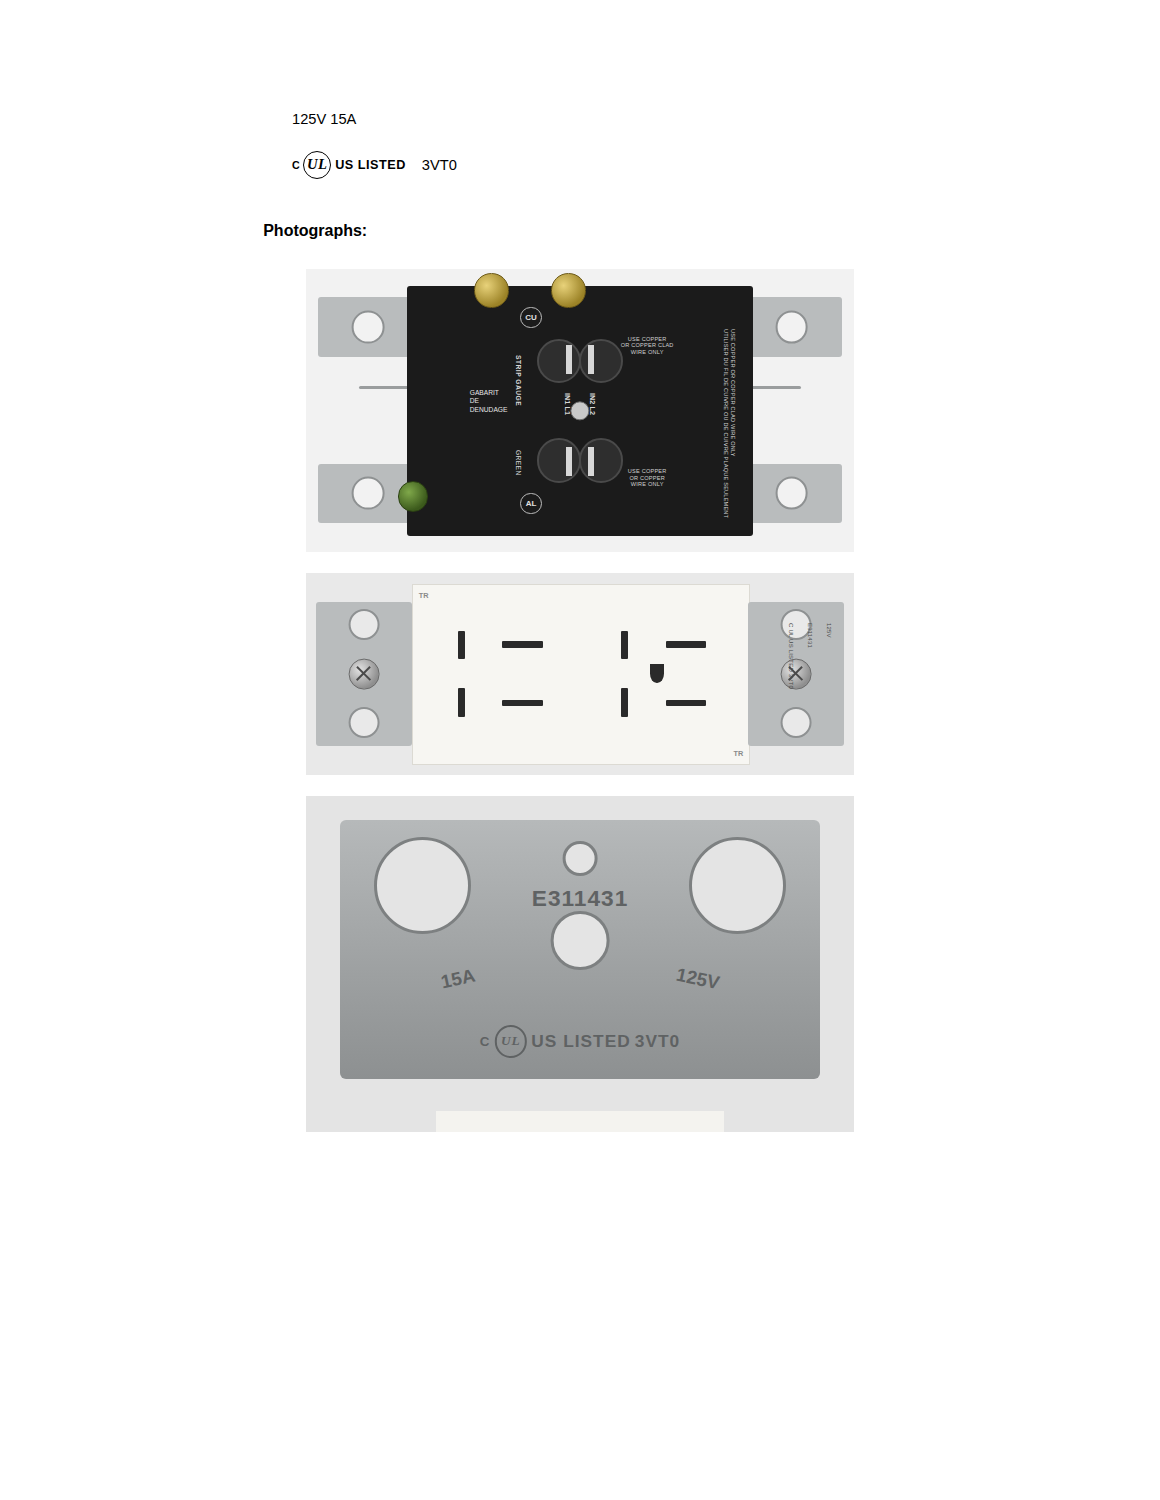125V 15A
C UL US LISTED 3VT0
Photographs:
CU
AL
STRIP GAUGE
GABARIT
DE
DENUDAGE
GREEN
IN1 L1
IN2 L2
USE COPPER
OR COPPER CLAD
WIRE ONLY
USE COPPER OR COPPER CLAD WIRE ONLY
UTILISER DU FIL DE CUIVRE OU DE CUIVRE PLAQUE SEULEMENT
USE COPPER
OR COPPER
WIRE ONLY
TR TR
125V E311431 C UL US LISTED 3VT0
E311431 15A 125V
C UL US LISTED 3VT0